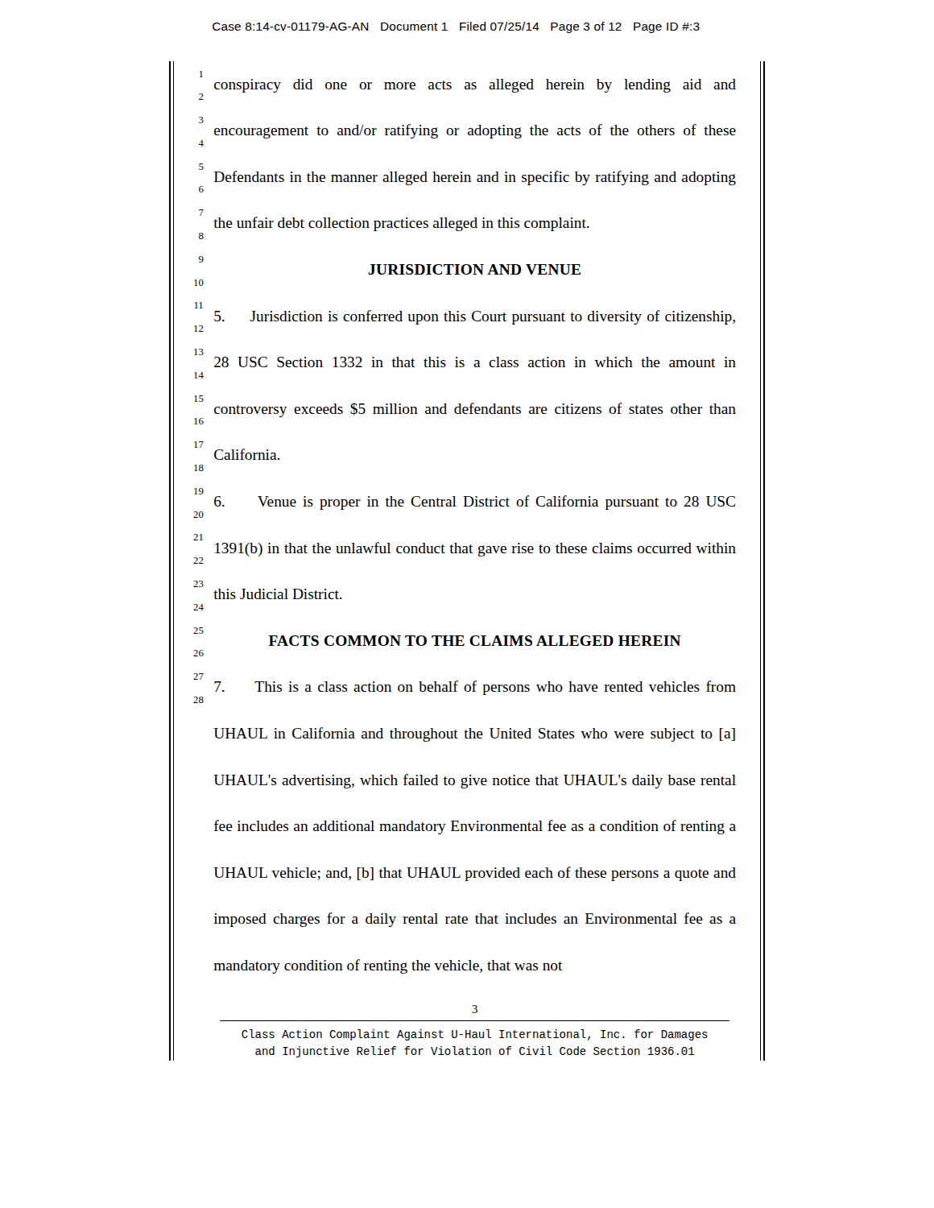Case 8:14-cv-01179-AG-AN Document 1 Filed 07/25/14 Page 3 of 12 Page ID #:3
1
2
3
4
5
6
7
8
9
10
11
12
13
14
15
16
17
18
19
20
21
22
23
24
25
26
27
28
conspiracy did one or more acts as alleged herein by lending aid and encouragement to and/or ratifying or adopting the acts of the others of these Defendants in the manner alleged herein and in specific by ratifying and adopting the unfair debt collection practices alleged in this complaint.
JURISDICTION AND VENUE
5. Jurisdiction is conferred upon this Court pursuant to diversity of citizenship, 28 USC Section 1332 in that this is a class action in which the amount in controversy exceeds $5 million and defendants are citizens of states other than California.
6. Venue is proper in the Central District of California pursuant to 28 USC 1391(b) in that the unlawful conduct that gave rise to these claims occurred within this Judicial District.
FACTS COMMON TO THE CLAIMS ALLEGED HEREIN
7. This is a class action on behalf of persons who have rented vehicles from UHAUL in California and throughout the United States who were subject to [a] UHAUL's advertising, which failed to give notice that UHAUL's daily base rental fee includes an additional mandatory Environmental fee as a condition of renting a UHAUL vehicle; and, [b] that UHAUL provided each of these persons a quote and imposed charges for a daily rental rate that includes an Environmental fee as a mandatory condition of renting the vehicle, that was not
3
Class Action Complaint Against U-Haul International, Inc. for Damages
and Injunctive Relief for Violation of Civil Code Section 1936.01